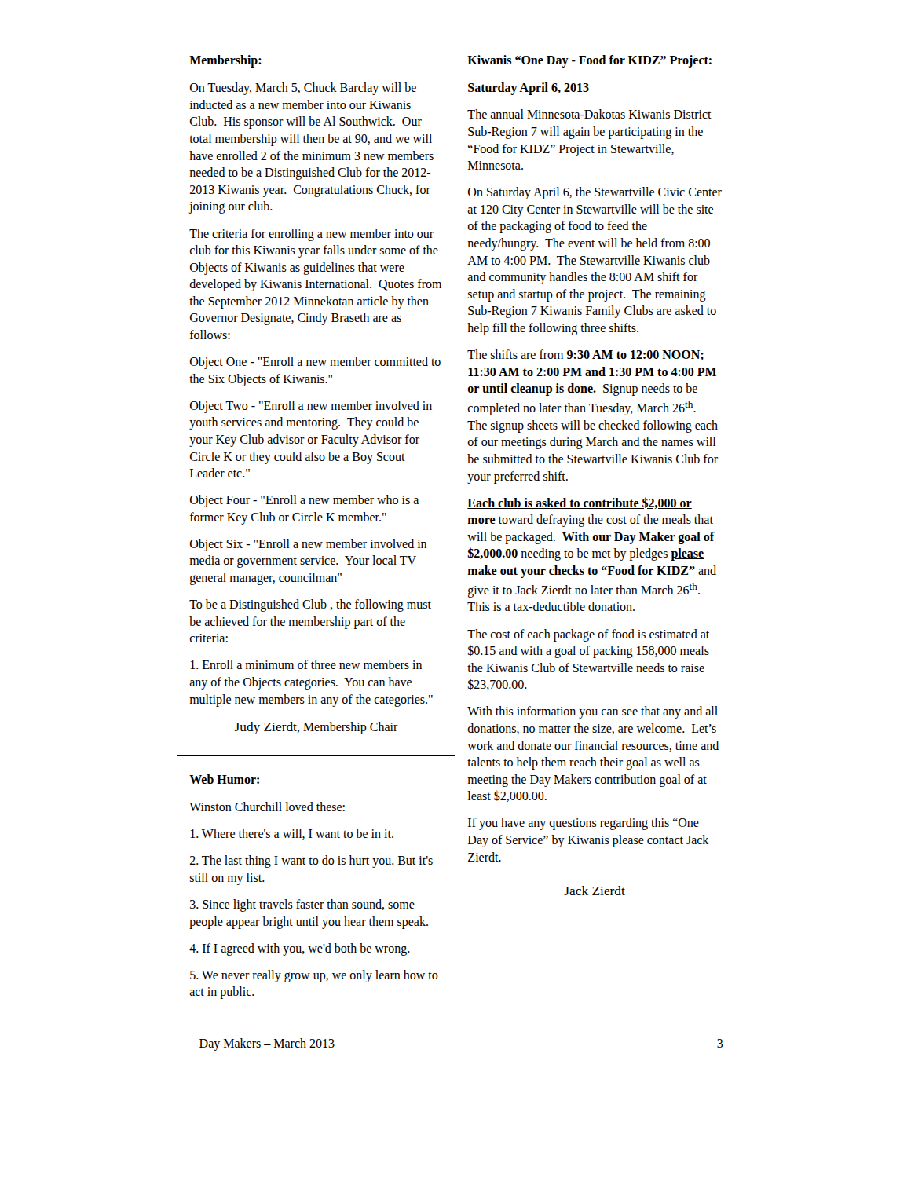Membership:
On Tuesday, March 5, Chuck Barclay will be inducted as a new member into our Kiwanis Club. His sponsor will be Al Southwick. Our total membership will then be at 90, and we will have enrolled 2 of the minimum 3 new members needed to be a Distinguished Club for the 2012-2013 Kiwanis year. Congratulations Chuck, for joining our club.
The criteria for enrolling a new member into our club for this Kiwanis year falls under some of the Objects of Kiwanis as guidelines that were developed by Kiwanis International. Quotes from the September 2012 Minnekotan article by then Governor Designate, Cindy Braseth are as follows:
Object One - "Enroll a new member committed to the Six Objects of Kiwanis."
Object Two - "Enroll a new member involved in youth services and mentoring. They could be your Key Club advisor or Faculty Advisor for Circle K or they could also be a Boy Scout Leader etc."
Object Four - "Enroll a new member who is a former Key Club or Circle K member."
Object Six - "Enroll a new member involved in media or government service. Your local TV general manager, councilman"
To be a Distinguished Club , the following must be achieved for the membership part of the criteria:
1. Enroll a minimum of three new members in any of the Objects categories. You can have multiple new members in any of the categories."
Judy Zierdt, Membership Chair
Web Humor:
Winston Churchill loved these:
1. Where there's a will, I want to be in it.
2. The last thing I want to do is hurt you. But it's still on my list.
3. Since light travels faster than sound, some people appear bright until you hear them speak.
4. If I agreed with you, we'd both be wrong.
5. We never really grow up, we only learn how to act in public.
Kiwanis “One Day - Food for KIDZ” Project:
Saturday April 6, 2013
The annual Minnesota-Dakotas Kiwanis District Sub-Region 7 will again be participating in the “Food for KIDZ” Project in Stewartville, Minnesota.
On Saturday April 6, the Stewartville Civic Center at 120 City Center in Stewartville will be the site of the packaging of food to feed the needy/hungry. The event will be held from 8:00 AM to 4:00 PM. The Stewartville Kiwanis club and community handles the 8:00 AM shift for setup and startup of the project. The remaining Sub-Region 7 Kiwanis Family Clubs are asked to help fill the following three shifts.
The shifts are from 9:30 AM to 12:00 NOON; 11:30 AM to 2:00 PM and 1:30 PM to 4:00 PM or until cleanup is done. Signup needs to be completed no later than Tuesday, March 26th. The signup sheets will be checked following each of our meetings during March and the names will be submitted to the Stewartville Kiwanis Club for your preferred shift.
Each club is asked to contribute $2,000 or more toward defraying the cost of the meals that will be packaged. With our Day Maker goal of $2,000.00 needing to be met by pledges please make out your checks to “Food for KIDZ” and give it to Jack Zierdt no later than March 26th. This is a tax-deductible donation.
The cost of each package of food is estimated at $0.15 and with a goal of packing 158,000 meals the Kiwanis Club of Stewartville needs to raise $23,700.00.
With this information you can see that any and all donations, no matter the size, are welcome. Let’s work and donate our financial resources, time and talents to help them reach their goal as well as meeting the Day Makers contribution goal of at least $2,000.00.
If you have any questions regarding this “One Day of Service” by Kiwanis please contact Jack Zierdt.
Jack Zierdt
Day Makers – March 2013
3